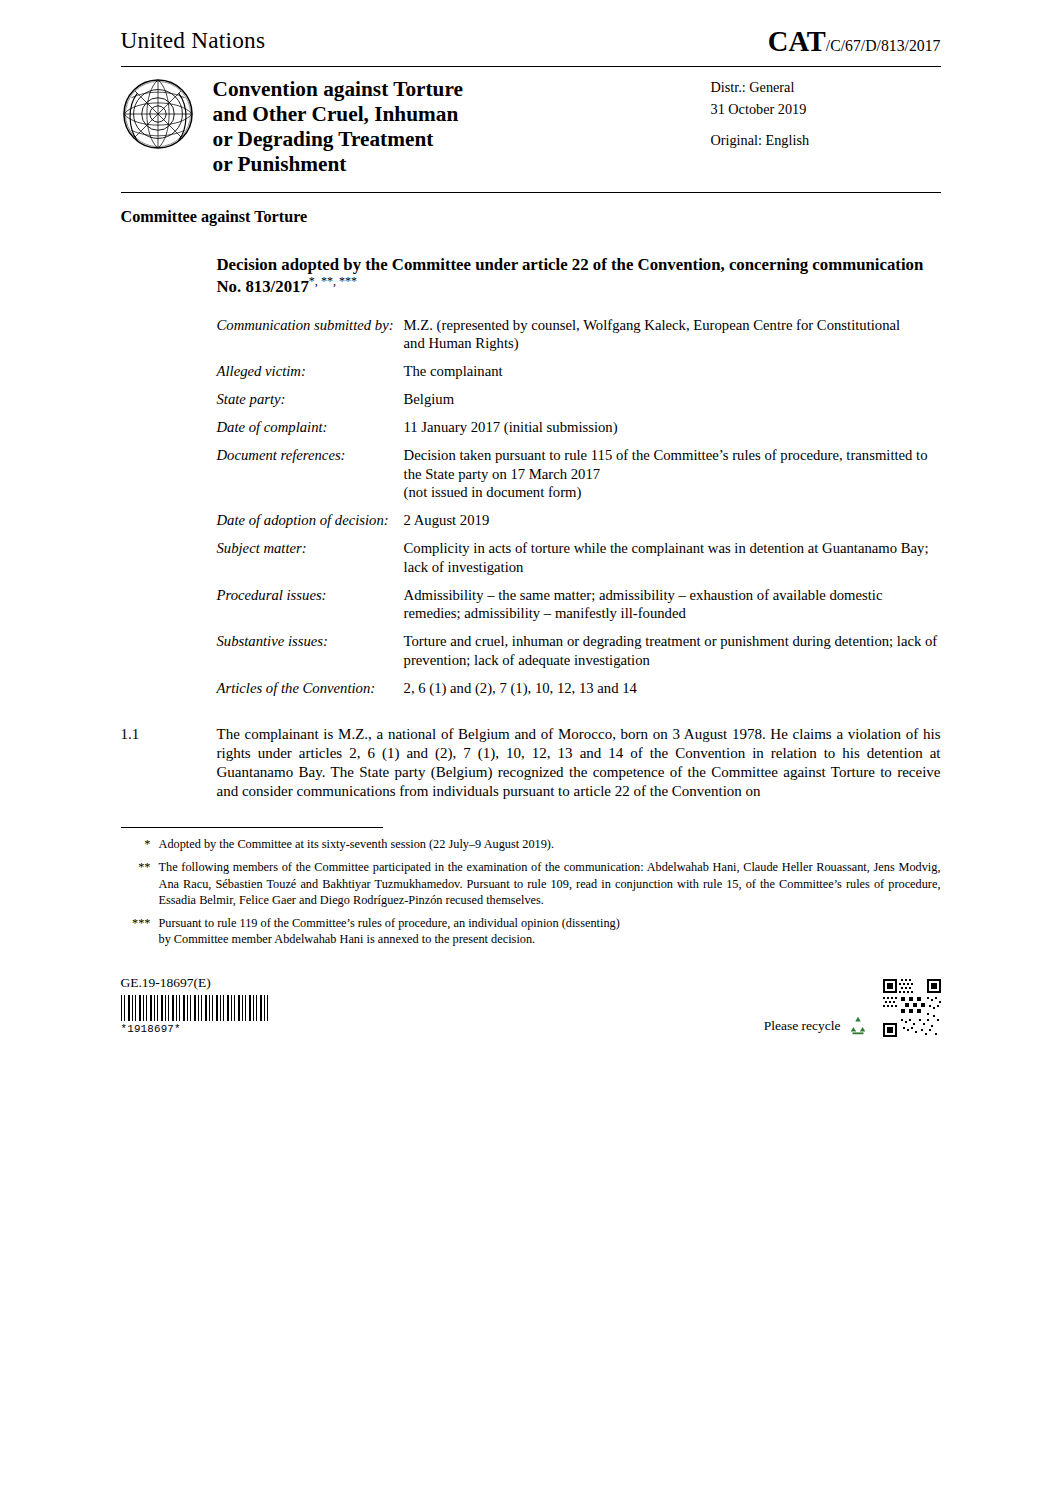United Nations
CAT/C/67/D/813/2017
Convention against Torture
and Other Cruel, Inhuman
or Degrading Treatment
or Punishment
Distr.: General
31 October 2019
Original: English
Committee against Torture
Decision adopted by the Committee under article 22 of the Convention, concerning communication No. 813/2017*, **, ***
| Communication submitted by: | M.Z. (represented by counsel, Wolfgang Kaleck, European Centre for Constitutional and Human Rights) |
| Alleged victim: | The complainant |
| State party: | Belgium |
| Date of complaint: | 11 January 2017 (initial submission) |
| Document references: | Decision taken pursuant to rule 115 of the Committee’s rules of procedure, transmitted to the State party on 17 March 2017 (not issued in document form) |
| Date of adoption of decision: | 2 August 2019 |
| Subject matter: | Complicity in acts of torture while the complainant was in detention at Guantanamo Bay; lack of investigation |
| Procedural issues: | Admissibility – the same matter; admissibility – exhaustion of available domestic remedies; admissibility – manifestly ill-founded |
| Substantive issues: | Torture and cruel, inhuman or degrading treatment or punishment during detention; lack of prevention; lack of adequate investigation |
| Articles of the Convention: | 2, 6 (1) and (2), 7 (1), 10, 12, 13 and 14 |
1.1
The complainant is M.Z., a national of Belgium and of Morocco, born on 3 August 1978. He claims a violation of his rights under articles 2, 6 (1) and (2), 7 (1), 10, 12, 13 and 14 of the Convention in relation to his detention at Guantanamo Bay. The State party (Belgium) recognized the competence of the Committee against Torture to receive and consider communications from individuals pursuant to article 22 of the Convention on
*
Adopted by the Committee at its sixty-seventh session (22 July–9 August 2019).
**
The following members of the Committee participated in the examination of the communication: Abdelwahab Hani, Claude Heller Rouassant, Jens Modvig, Ana Racu, Sébastien Touzé and Bakhtiyar Tuzmukhamedov. Pursuant to rule 109, read in conjunction with rule 15, of the Committee’s rules of procedure, Essadia Belmir, Felice Gaer and Diego Rodríguez-Pinzón recused themselves.
***
Pursuant to rule 119 of the Committee’s rules of procedure, an individual opinion (dissenting)
by Committee member Abdelwahab Hani is annexed to the present decision.
GE.19-18697(E)
*1918697*
Please recycle